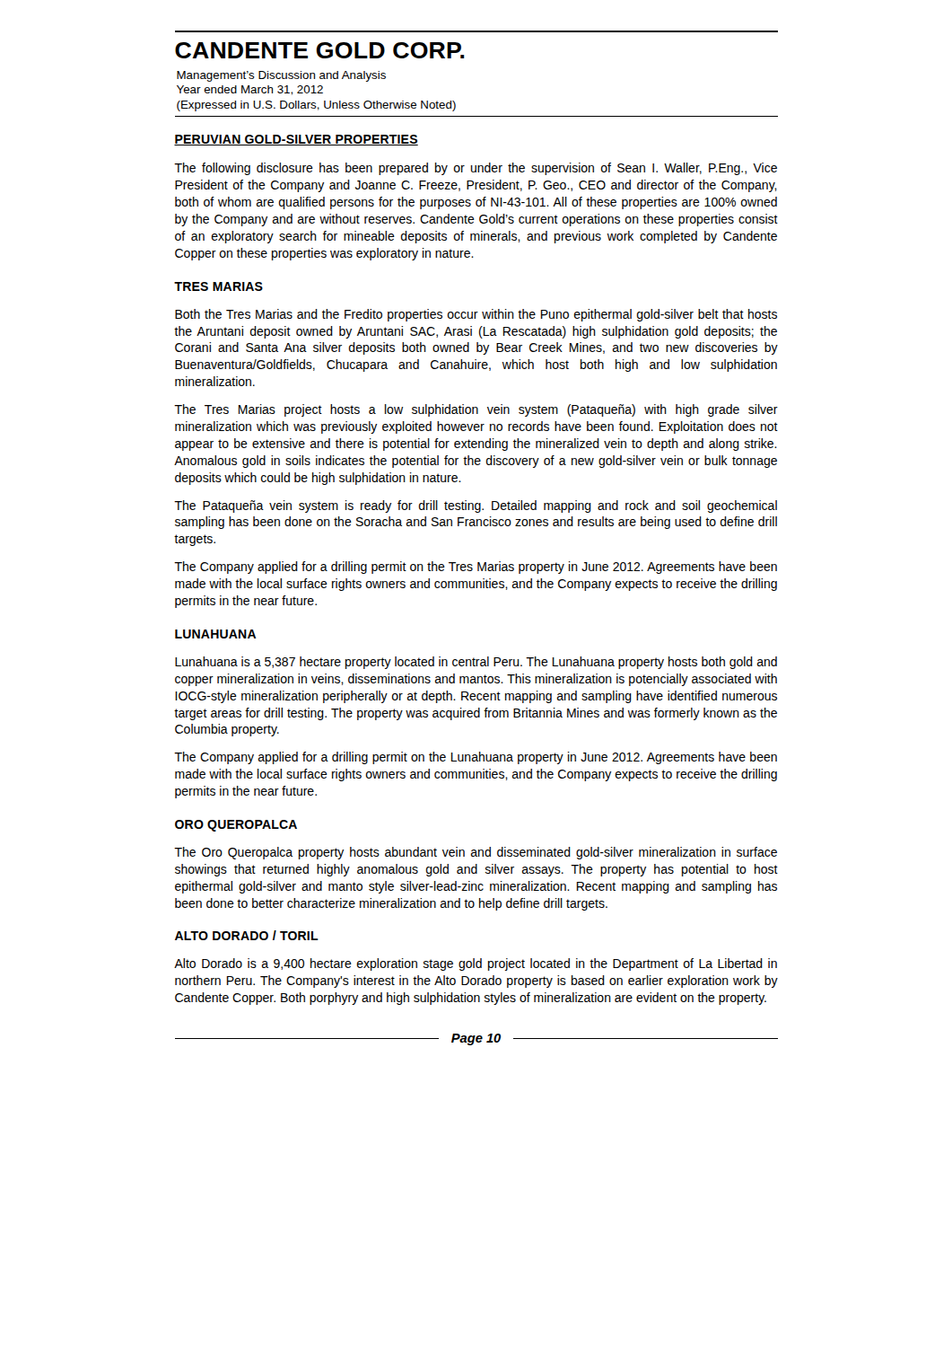CANDENTE GOLD CORP.
Management’s Discussion and Analysis
Year ended March 31, 2012
(Expressed in U.S. Dollars, Unless Otherwise Noted)
PERUVIAN GOLD-SILVER PROPERTIES
The following disclosure has been prepared by or under the supervision of Sean I. Waller, P.Eng., Vice President of the Company and Joanne C. Freeze, President, P. Geo., CEO and director of the Company, both of whom are qualified persons for the purposes of NI-43-101. All of these properties are 100% owned by the Company and are without reserves. Candente Gold’s current operations on these properties consist of an exploratory search for mineable deposits of minerals, and previous work completed by Candente Copper on these properties was exploratory in nature.
TRES MARIAS
Both the Tres Marias and the Fredito properties occur within the Puno epithermal gold-silver belt that hosts the Aruntani deposit owned by Aruntani SAC, Arasi (La Rescatada) high sulphidation gold deposits; the Corani and Santa Ana silver deposits both owned by Bear Creek Mines, and two new discoveries by Buenaventura/Goldfields, Chucapara and Canahuire, which host both high and low sulphidation mineralization.
The Tres Marias project hosts a low sulphidation vein system (Pataqueña) with high grade silver mineralization which was previously exploited however no records have been found. Exploitation does not appear to be extensive and there is potential for extending the mineralized vein to depth and along strike. Anomalous gold in soils indicates the potential for the discovery of a new gold-silver vein or bulk tonnage deposits which could be high sulphidation in nature.
The Pataqueña vein system is ready for drill testing. Detailed mapping and rock and soil geochemical sampling has been done on the Soracha and San Francisco zones and results are being used to define drill targets.
The Company applied for a drilling permit on the Tres Marias property in June 2012. Agreements have been made with the local surface rights owners and communities, and the Company expects to receive the drilling permits in the near future.
LUNAHUANA
Lunahuana is a 5,387 hectare property located in central Peru. The Lunahuana property hosts both gold and copper mineralization in veins, disseminations and mantos. This mineralization is potencially associated with IOCG-style mineralization peripherally or at depth. Recent mapping and sampling have identified numerous target areas for drill testing. The property was acquired from Britannia Mines and was formerly known as the Columbia property.
The Company applied for a drilling permit on the Lunahuana property in June 2012. Agreements have been made with the local surface rights owners and communities, and the Company expects to receive the drilling permits in the near future.
ORO QUEROPALCA
The Oro Queropalca property hosts abundant vein and disseminated gold-silver mineralization in surface showings that returned highly anomalous gold and silver assays. The property has potential to host epithermal gold-silver and manto style silver-lead-zinc mineralization. Recent mapping and sampling has been done to better characterize mineralization and to help define drill targets.
ALTO DORADO / TORIL
Alto Dorado is a 9,400 hectare exploration stage gold project located in the Department of La Libertad in northern Peru. The Company's interest in the Alto Dorado property is based on earlier exploration work by Candente Copper. Both porphyry and high sulphidation styles of mineralization are evident on the property.
Page 10